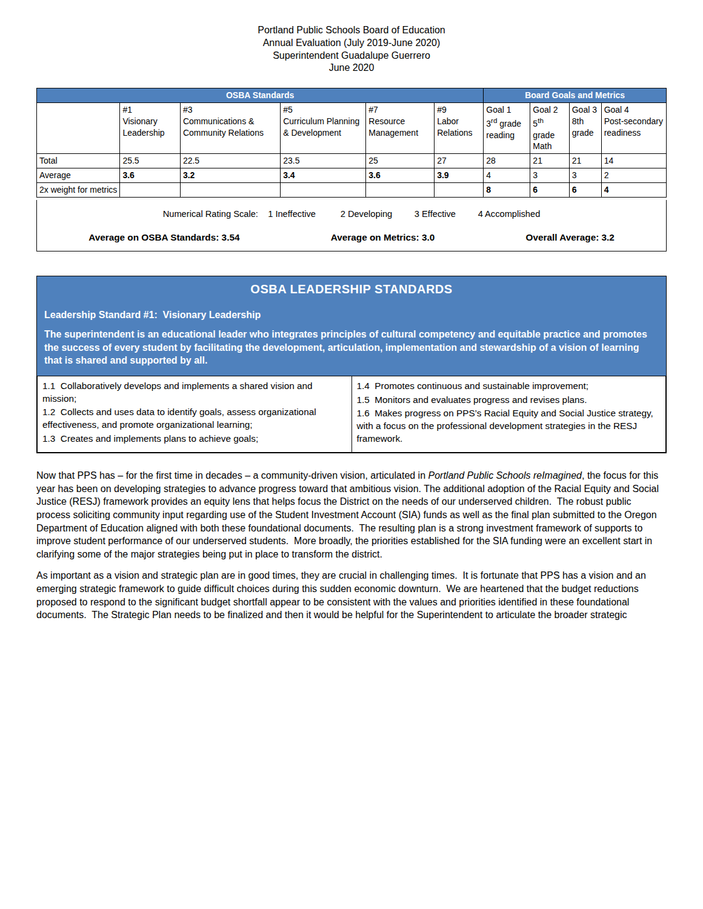Portland Public Schools Board of Education
Annual Evaluation (July 2019-June 2020)
Superintendent Guadalupe Guerrero
June 2020
| OSBA Standards | Board Goals and Metrics |
| --- | --- |
| | #1 Visionary Leadership | #3 Communications & Community Relations | #5 Curriculum Planning & Development | #7 Resource Management | #9 Labor Relations | Goal 1 3 rd grade reading | Goal 2 5 th grade Math | Goal 3 8th grade | Goal 4 Post-secondary readiness |
| Total | 25.5 | 22.5 | 23.5 | 25 | 27 | 28 | 21 | 21 | 14 |
| Average | 3.6 | 3.2 | 3.4 | 3.6 | 3.9 | 4 | 3 | 3 | 2 |
| 2x weight for metrics | | | | | | 8 | 6 | 6 | 4 |
Numerical Rating Scale: 1 Ineffective 2 Developing 3 Effective 4 Accomplished
Average on OSBA Standards: 3.54 Average on Metrics: 3.0 Overall Average: 3.2
OSBA LEADERSHIP STANDARDS
Leadership Standard #1: Visionary Leadership
The superintendent is an educational leader who integrates principles of cultural competency and equitable practice and promotes the success of every student by facilitating the development, articulation, implementation and stewardship of a vision of learning that is shared and supported by all.
| 1.1 Collaboratively develops and implements a shared vision and mission; 1.2 Collects and uses data to identify goals, assess organizational effectiveness, and promote organizational learning; 1.3 Creates and implements plans to achieve goals; | 1.4 Promotes continuous and sustainable improvement; 1.5 Monitors and evaluates progress and revises plans. 1.6 Makes progress on PPS’s Racial Equity and Social Justice strategy, with a focus on the professional development strategies in the RESJ framework. |
Now that PPS has – for the first time in decades – a community-driven vision, articulated in Portland Public Schools reImagined, the focus for this year has been on developing strategies to advance progress toward that ambitious vision. The additional adoption of the Racial Equity and Social Justice (RESJ) framework provides an equity lens that helps focus the District on the needs of our underserved children. The robust public process soliciting community input regarding use of the Student Investment Account (SIA) funds as well as the final plan submitted to the Oregon Department of Education aligned with both these foundational documents. The resulting plan is a strong investment framework of supports to improve student performance of our underserved students. More broadly, the priorities established for the SIA funding were an excellent start in clarifying some of the major strategies being put in place to transform the district.
As important as a vision and strategic plan are in good times, they are crucial in challenging times. It is fortunate that PPS has a vision and an emerging strategic framework to guide difficult choices during this sudden economic downturn. We are heartened that the budget reductions proposed to respond to the significant budget shortfall appear to be consistent with the values and priorities identified in these foundational documents. The Strategic Plan needs to be finalized and then it would be helpful for the Superintendent to articulate the broader strategic